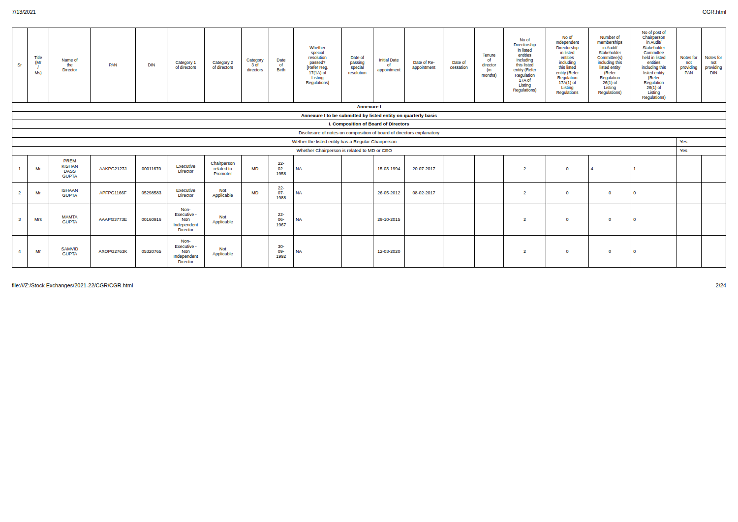7/13/2021
CGR.html
| Annexure I |
| Annexure I to be submitted by listed entity on quarterly basis |
| I. Composition of Board of Directors |
| Disclosure of notes on composition of board of directors explanatory |
| Wether the listed entity has a Regular Chairperson | Yes |
| Whether Chairperson is related to MD or CEO | Yes |
| Sr | Title (Mr / Ms) | Name of the Director | PAN | DIN | Category 1 of directors | Category 2 of directors | Category 3 of directors | Date of Birth | Whether special resolution passed? [Refer Reg. 17(1A) of Listing Regulations] | Date of passing special resolution | Initial Date of appointment | Date of Re- appointment | Date of cessation | Tenure of director (in months) | No of Directorship in listed entities including this listed entity (Refer Regulation 17A of Listing Regulations) | No of Independent Directorship in listed entities including this listed entity (Refer Regulation 17A(1) of Listing Regulations | Number of memberships in Audit/ Stakeholder Committee(s) including this listed entity (Refer Regulation 26(1) of Listing Regulations) | No of post of Chairperson in Audit/ Stakeholder Committee held in listed entities including this listed entity (Refer Regulation 26(1) of Listing Regulations) | Notes for not providing PAN | Notes for not providing DIN |
| 1 | Mr | PREM KISHAN DASS GUPTA | AAKPG2127J | 00011670 | Executive Director | Chairperson related to Promoter | MD | 22- 02- 1958 | NA | | 15-03-1994 | 20-07-2017 | | | 2 | 0 | 4 | 1 | | |
| 2 | Mr | ISHAAN GUPTA | APFPG1166F | 05298583 | Executive Director | Not Applicable | MD | 22- 07- 1988 | NA | | 26-05-2012 | 08-02-2017 | | | 2 | 0 | 0 | 0 | | |
| 3 | Mrs | MAMTA GUPTA | AAAPG3773E | 00160916 | Non- Executive - Non Independent Director | Not Applicable | | 22- 06- 1967 | NA | | 29-10-2015 | | | | 2 | 0 | 0 | 0 | | |
| 4 | Mr | SAMVID GUPTA | AXOPG2763K | 05320765 | Non- Executive - Non Independent Director | Not Applicable | | 30- 09- 1992 | NA | | 12-03-2020 | | | | 2 | 0 | 0 | 0 | | |
file:///Z:/Stock Exchanges/2021-22/CGR/CGR.html
2/24